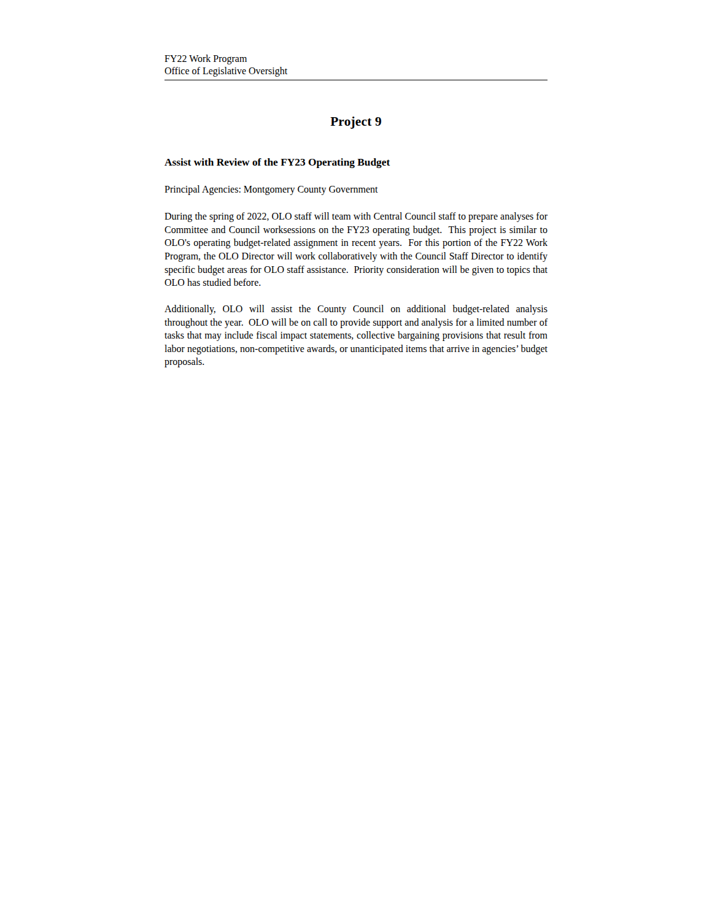FY22 Work Program Office of Legislative Oversight
Project 9
Assist with Review of the FY23 Operating Budget
Principal Agencies: Montgomery County Government
During the spring of 2022, OLO staff will team with Central Council staff to prepare analyses for Committee and Council worksessions on the FY23 operating budget. This project is similar to OLO's operating budget-related assignment in recent years. For this portion of the FY22 Work Program, the OLO Director will work collaboratively with the Council Staff Director to identify specific budget areas for OLO staff assistance. Priority consideration will be given to topics that OLO has studied before.
Additionally, OLO will assist the County Council on additional budget-related analysis throughout the year. OLO will be on call to provide support and analysis for a limited number of tasks that may include fiscal impact statements, collective bargaining provisions that result from labor negotiations, non-competitive awards, or unanticipated items that arrive in agencies’ budget proposals.